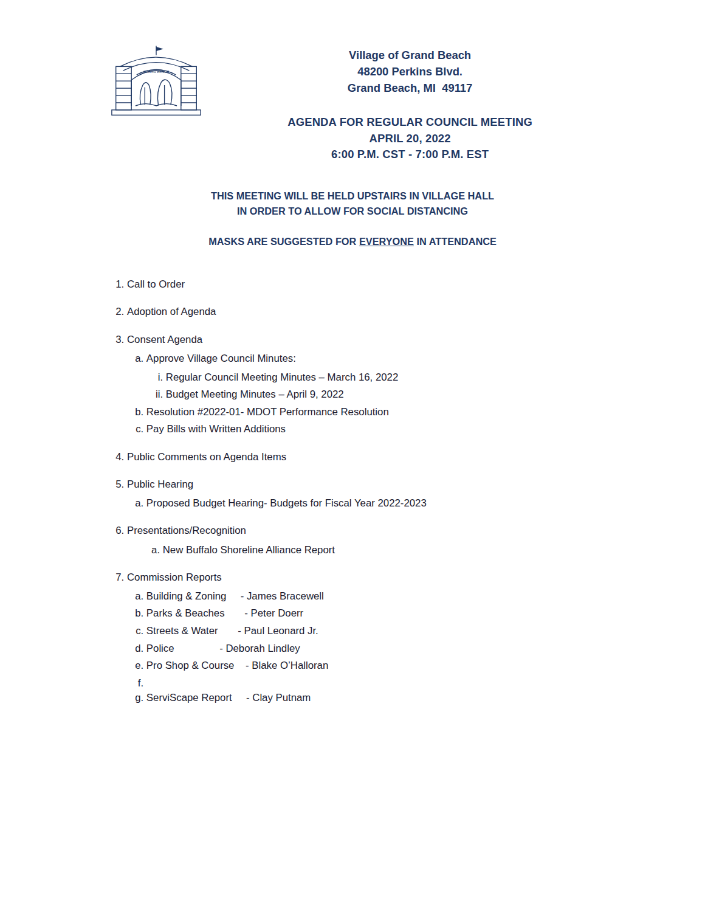Village of Grand Beach archway emblem GRAND BEACH
Village of Grand Beach
48200 Perkins Blvd.
Grand Beach, MI 49117
AGENDA FOR REGULAR COUNCIL MEETING
APRIL 20, 2022
6:00 P.M. CST - 7:00 P.M. EST
THIS MEETING WILL BE HELD UPSTAIRS IN VILLAGE HALL
IN ORDER TO ALLOW FOR SOCIAL DISTANCING
MASKS ARE SUGGESTED FOR EVERYONE IN ATTENDANCE
Call to Order
Adoption of Agenda
Consent Agenda
Approve Village Council Minutes:
Regular Council Meeting Minutes – March 16, 2022
Budget Meeting Minutes – April 9, 2022
Resolution #2022-01- MDOT Performance Resolution
Pay Bills with Written Additions
Public Comments on Agenda Items
Public Hearing
Proposed Budget Hearing- Budgets for Fiscal Year 2022-2023
Presentations/Recognition
New Buffalo Shoreline Alliance Report
Commission Reports
Building & Zoning - James Bracewell
Parks & Beaches - Peter Doerr
Streets & Water - Paul Leonard Jr.
Police - Deborah Lindley
Pro Shop & Course - Blake O’Halloran
ServiScape Report - Clay Putnam